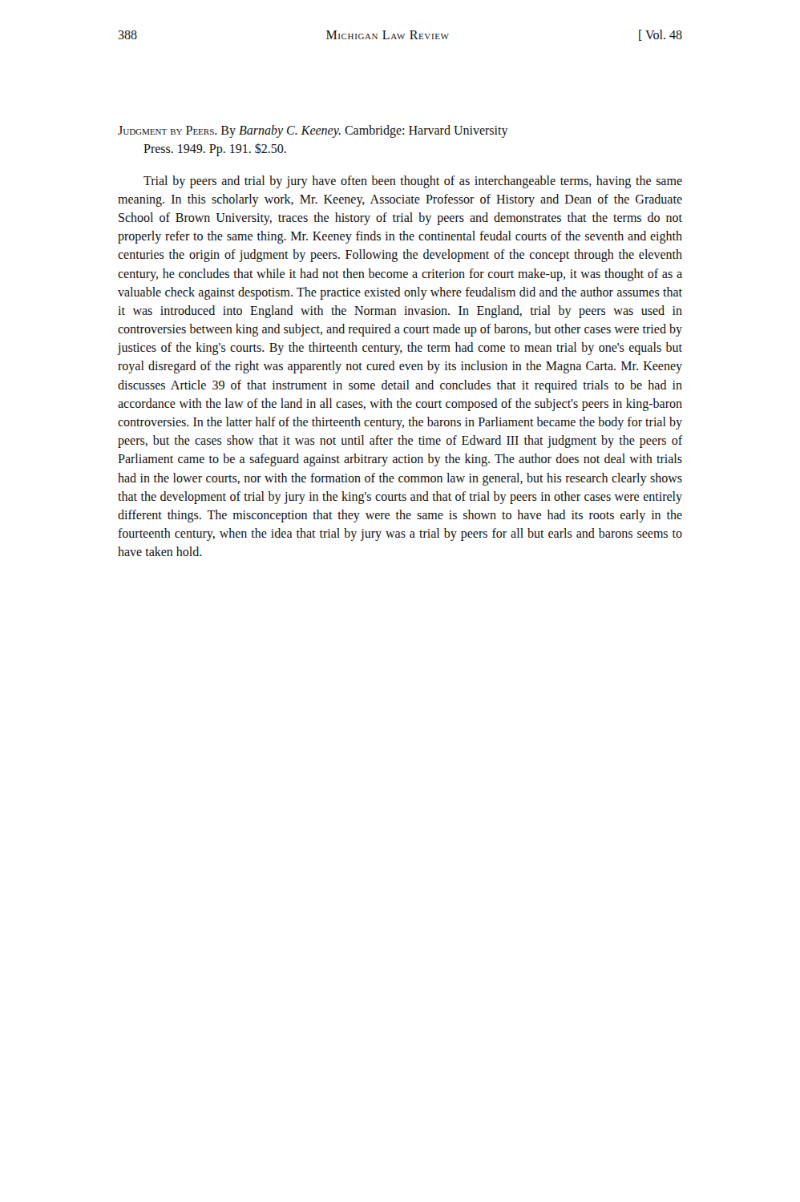388 Michigan Law Review [ Vol. 48
Judgment by Peers. By Barnaby C. Keeney. Cambridge: Harvard University Press. 1949. Pp. 191. $2.50.
Trial by peers and trial by jury have often been thought of as interchangeable terms, having the same meaning. In this scholarly work, Mr. Keeney, Associate Professor of History and Dean of the Graduate School of Brown University, traces the history of trial by peers and demonstrates that the terms do not properly refer to the same thing. Mr. Keeney finds in the continental feudal courts of the seventh and eighth centuries the origin of judgment by peers. Following the development of the concept through the eleventh century, he concludes that while it had not then become a criterion for court make-up, it was thought of as a valuable check against despotism. The practice existed only where feudalism did and the author assumes that it was introduced into England with the Norman invasion. In England, trial by peers was used in controversies between king and subject, and required a court made up of barons, but other cases were tried by justices of the king's courts. By the thirteenth century, the term had come to mean trial by one's equals but royal disregard of the right was apparently not cured even by its inclusion in the Magna Carta. Mr. Keeney discusses Article 39 of that instrument in some detail and concludes that it required trials to be had in accordance with the law of the land in all cases, with the court composed of the subject's peers in king-baron controversies. In the latter half of the thirteenth century, the barons in Parliament became the body for trial by peers, but the cases show that it was not until after the time of Edward III that judgment by the peers of Parliament came to be a safeguard against arbitrary action by the king. The author does not deal with trials had in the lower courts, nor with the formation of the common law in general, but his research clearly shows that the development of trial by jury in the king's courts and that of trial by peers in other cases were entirely different things. The misconception that they were the same is shown to have had its roots early in the fourteenth century, when the idea that trial by jury was a trial by peers for all but earls and barons seems to have taken hold.